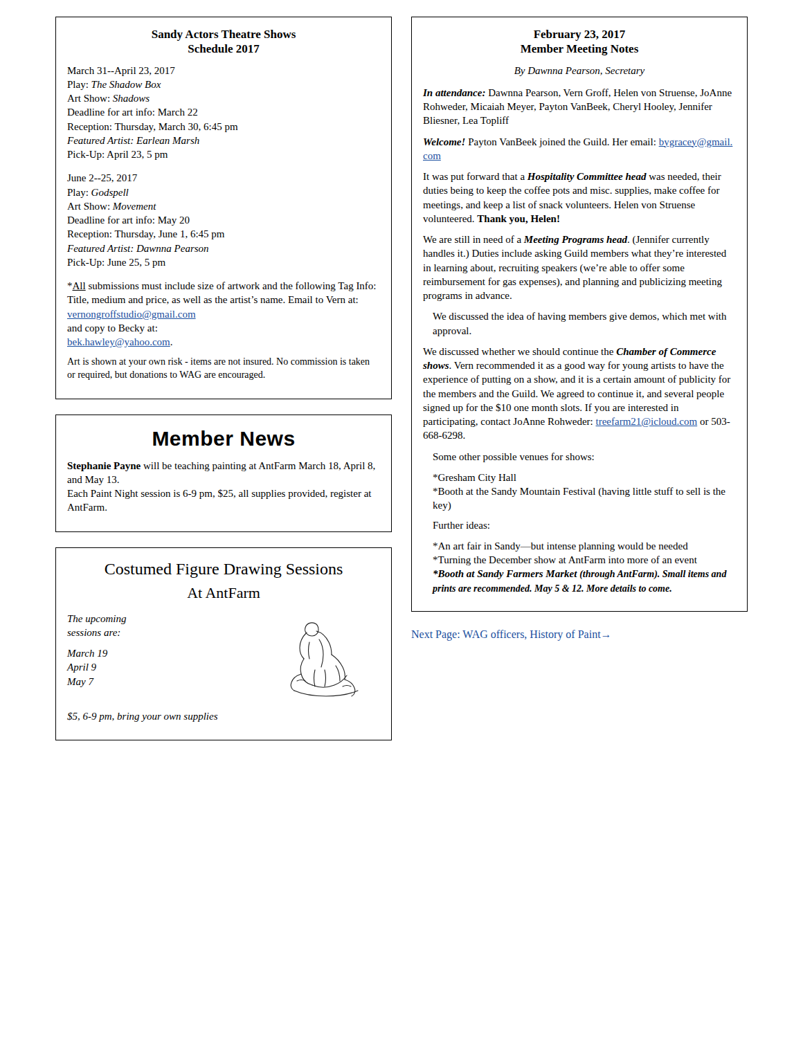Sandy Actors Theatre Shows
Schedule 2017
March 31--April 23, 2017
Play: The Shadow Box
Art Show: Shadows
Deadline for art info: March 22
Reception: Thursday, March 30, 6:45 pm
Featured Artist: Earlean Marsh
Pick-Up: April 23, 5 pm
June 2--25, 2017
Play: Godspell
Art Show: Movement
Deadline for art info: May 20
Reception: Thursday, June 1, 6:45 pm
Featured Artist: Dawnna Pearson
Pick-Up: June 25, 5 pm
*All submissions must include size of artwork and the following Tag Info: Title, medium and price, as well as the artist’s name. Email to Vern at:
vernongroffstudio@gmail.com
and copy to Becky at:
bek.hawley@yahoo.com.
Art is shown at your own risk - items are not insured. No commission is taken or required, but donations to WAG are encouraged.
Member News
Stephanie Payne will be teaching painting at AntFarm March 18, April 8, and May 13.
Each Paint Night session is 6-9 pm, $25, all supplies provided, register at AntFarm.
Costumed Figure Drawing Sessions
At AntFarm
The upcoming
sessions are:
March 19
April 9
May 7
$5, 6-9 pm, bring your own supplies
February 23, 2017
Member Meeting Notes
By Dawnna Pearson, Secretary
In attendance: Dawnna Pearson, Vern Groff, Helen von Struense, JoAnne Rohweder, Micaiah Meyer, Payton VanBeek, Cheryl Hooley, Jennifer Bliesner, Lea Topliff
Welcome! Payton VanBeek joined the Guild. Her email: bygracey@gmail.com
It was put forward that a Hospitality Committee head was needed, their duties being to keep the coffee pots and misc. supplies, make coffee for meetings, and keep a list of snack volunteers. Helen von Struense volunteered. Thank you, Helen!
We are still in need of a Meeting Programs head. (Jennifer currently handles it.) Duties include asking Guild members what they’re interested in learning about, recruiting speakers (we’re able to offer some reimbursement for gas expenses), and planning and publicizing meeting programs in advance.
We discussed the idea of having members give demos, which met with approval.
We discussed whether we should continue the Chamber of Commerce shows. Vern recommended it as a good way for young artists to have the experience of putting on a show, and it is a certain amount of publicity for the members and the Guild. We agreed to continue it, and several people signed up for the $10 one month slots. If you are interested in participating, contact JoAnne Rohweder: treefarm21@icloud.com or 503-668-6298.
Some other possible venues for shows:
*Gresham City Hall
*Booth at the Sandy Mountain Festival (having little stuff to sell is the key)
Further ideas:
*An art fair in Sandy—but intense planning would be needed
*Turning the December show at AntFarm into more of an event
*Booth at Sandy Farmers Market (through AntFarm). Small items and prints are recommended. May 5 & 12. More details to come.
Next Page: WAG officers, History of Paint→